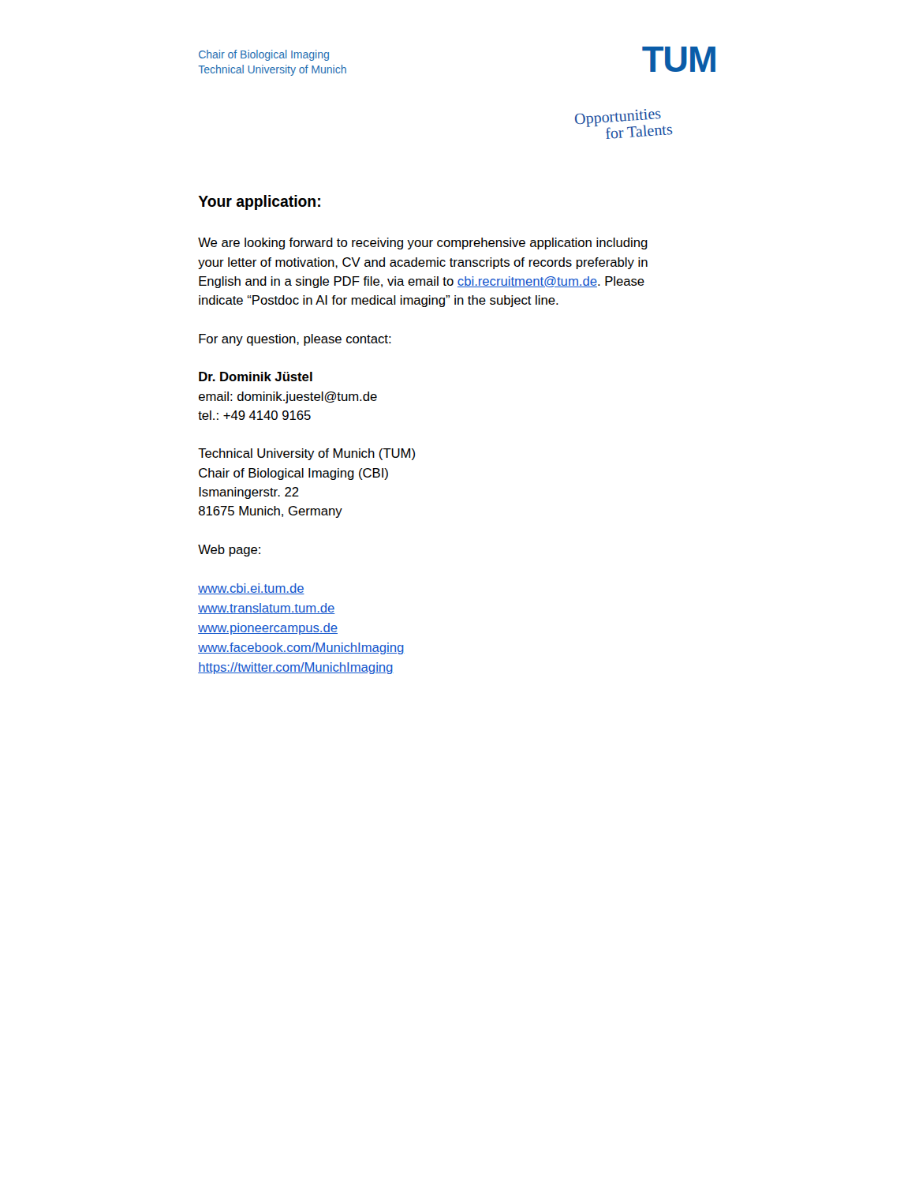Chair of Biological Imaging
Technical University of Munich
TUM Opportunities for Talents
Your application:
We are looking forward to receiving your comprehensive application including your letter of motivation, CV and academic transcripts of records preferably in English and in a single PDF file, via email to cbi.recruitment@tum.de. Please indicate “Postdoc in AI for medical imaging” in the subject line.
For any question, please contact:
Dr. Dominik Jüstel
email: dominik.juestel@tum.de
tel.: +49 4140 9165
Technical University of Munich (TUM)
Chair of Biological Imaging (CBI)
Ismaningerstr. 22
81675 Munich, Germany
Web page:
www.cbi.ei.tum.de www.translatum.tum.de www.pioneercampus.de www.facebook.com/MunichImaging https://twitter.com/MunichImaging